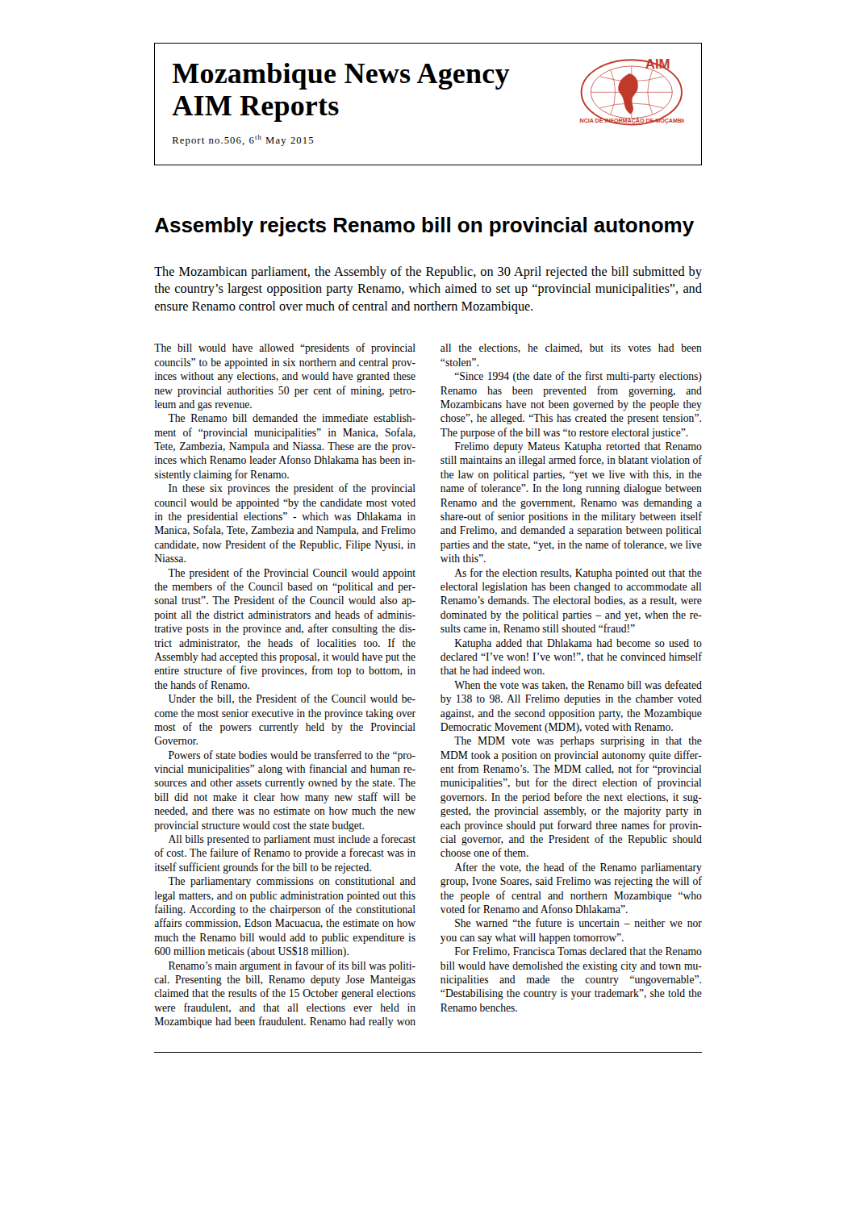Mozambique News Agency
AIM Reports
Report no.506, 6th May 2015
AGÊNCIA DE INFORMAÇÃO DE MOÇAMBIQUE AIM
Assembly rejects Renamo bill on provincial autonomy
The Mozambican parliament, the Assembly of the Republic, on 30 April rejected the bill submitted by the country’s largest opposition party Renamo, which aimed to set up “provincial municipalities”, and ensure Renamo control over much of central and northern Mozambique.
The bill would have allowed “presidents of provincial councils” to be appointed in six northern and central provinces without any elections, and would have granted these new provincial authorities 50 per cent of mining, petroleum and gas revenue.
The Renamo bill demanded the immediate establishment of “provincial municipalities” in Manica, Sofala, Tete, Zambezia, Nampula and Niassa. These are the provinces which Renamo leader Afonso Dhlakama has been insistently claiming for Renamo.
In these six provinces the president of the provincial council would be appointed “by the candidate most voted in the presidential elections” - which was Dhlakama in Manica, Sofala, Tete, Zambezia and Nampula, and Frelimo candidate, now President of the Republic, Filipe Nyusi, in Niassa.
The president of the Provincial Council would appoint the members of the Council based on “political and personal trust”. The President of the Council would also appoint all the district administrators and heads of administrative posts in the province and, after consulting the district administrator, the heads of localities too. If the Assembly had accepted this proposal, it would have put the entire structure of five provinces, from top to bottom, in the hands of Renamo.
Under the bill, the President of the Council would become the most senior executive in the province taking over most of the powers currently held by the Provincial Governor.
Powers of state bodies would be transferred to the “provincial municipalities” along with financial and human resources and other assets currently owned by the state. The bill did not make it clear how many new staff will be needed, and there was no estimate on how much the new provincial structure would cost the state budget.
All bills presented to parliament must include a forecast of cost. The failure of Renamo to provide a forecast was in itself sufficient grounds for the bill to be rejected.
The parliamentary commissions on constitutional and legal matters, and on public administration pointed out this failing. According to the chairperson of the constitutional affairs commission, Edson Macuacua, the estimate on how much the Renamo bill would add to public expenditure is 600 million meticais (about US$18 million).
Renamo’s main argument in favour of its bill was political. Presenting the bill, Renamo deputy Jose Manteigas claimed that the results of the 15 October general elections were fraudulent, and that all elections ever held in Mozambique had been fraudulent. Renamo had really won all the elections, he claimed, but its votes had been “stolen”.
“Since 1994 (the date of the first multi-party elections) Renamo has been prevented from governing, and Mozambicans have not been governed by the people they chose”, he alleged. “This has created the present tension”. The purpose of the bill was “to restore electoral justice”.
Frelimo deputy Mateus Katupha retorted that Renamo still maintains an illegal armed force, in blatant violation of the law on political parties, “yet we live with this, in the name of tolerance”. In the long running dialogue between Renamo and the government, Renamo was demanding a share-out of senior positions in the military between itself and Frelimo, and demanded a separation between political parties and the state, “yet, in the name of tolerance, we live with this”.
As for the election results, Katupha pointed out that the electoral legislation has been changed to accommodate all Renamo’s demands. The electoral bodies, as a result, were dominated by the political parties – and yet, when the results came in, Renamo still shouted “fraud!”
Katupha added that Dhlakama had become so used to declared “I’ve won! I’ve won!”, that he convinced himself that he had indeed won.
When the vote was taken, the Renamo bill was defeated by 138 to 98. All Frelimo deputies in the chamber voted against, and the second opposition party, the Mozambique Democratic Movement (MDM), voted with Renamo.
The MDM vote was perhaps surprising in that the MDM took a position on provincial autonomy quite different from Renamo’s. The MDM called, not for “provincial municipalities”, but for the direct election of provincial governors. In the period before the next elections, it suggested, the provincial assembly, or the majority party in each province should put forward three names for provincial governor, and the President of the Republic should choose one of them.
After the vote, the head of the Renamo parliamentary group, Ivone Soares, said Frelimo was rejecting the will of the people of central and northern Mozambique “who voted for Renamo and Afonso Dhlakama”.
She warned “the future is uncertain – neither we nor you can say what will happen tomorrow”.
For Frelimo, Francisca Tomas declared that the Renamo bill would have demolished the existing city and town municipalities and made the country “ungovernable”. “Destabilising the country is your trademark”, she told the Renamo benches.